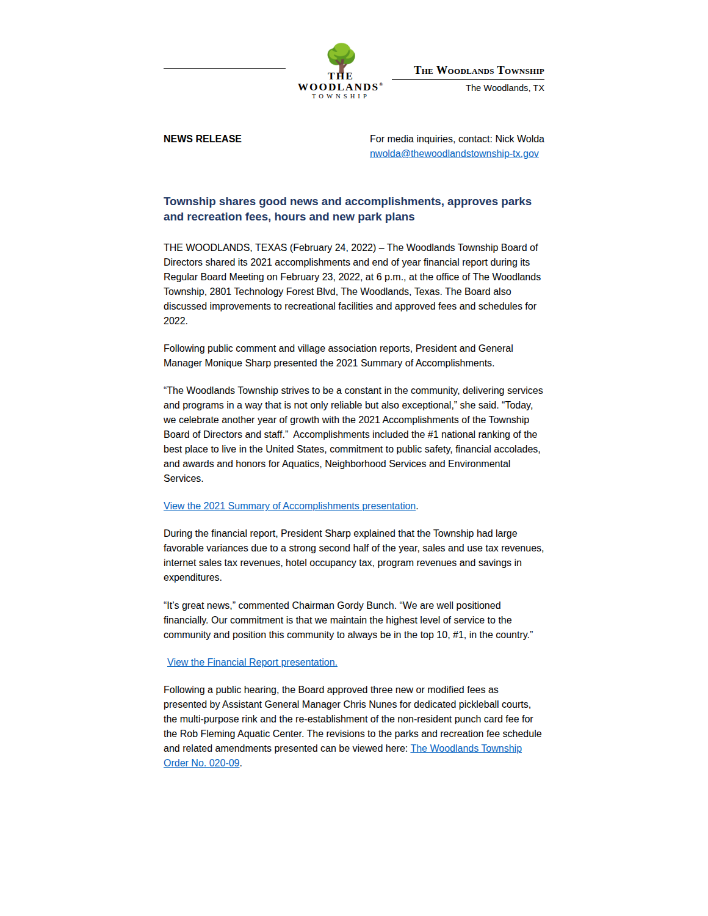🌳 THE WOODLANDS® TOWNSHIP
The Woodlands Township The Woodlands, TX
NEWS RELEASE
For media inquiries, contact: Nick Wolda
nwolda@thewoodlandstownship-tx.gov
Township shares good news and accomplishments, approves parks and recreation fees, hours and new park plans
THE WOODLANDS, TEXAS (February 24, 2022) – The Woodlands Township Board of Directors shared its 2021 accomplishments and end of year financial report during its Regular Board Meeting on February 23, 2022, at 6 p.m., at the office of The Woodlands Township, 2801 Technology Forest Blvd, The Woodlands, Texas. The Board also discussed improvements to recreational facilities and approved fees and schedules for 2022.
Following public comment and village association reports, President and General Manager Monique Sharp presented the 2021 Summary of Accomplishments.
“The Woodlands Township strives to be a constant in the community, delivering services and programs in a way that is not only reliable but also exceptional,” she said. “Today, we celebrate another year of growth with the 2021 Accomplishments of the Township Board of Directors and staff.” Accomplishments included the #1 national ranking of the best place to live in the United States, commitment to public safety, financial accolades, and awards and honors for Aquatics, Neighborhood Services and Environmental Services.
View the 2021 Summary of Accomplishments presentation.
During the financial report, President Sharp explained that the Township had large favorable variances due to a strong second half of the year, sales and use tax revenues, internet sales tax revenues, hotel occupancy tax, program revenues and savings in expenditures.
“It’s great news,” commented Chairman Gordy Bunch. “We are well positioned financially. Our commitment is that we maintain the highest level of service to the community and position this community to always be in the top 10, #1, in the country.”
View the Financial Report presentation.
Following a public hearing, the Board approved three new or modified fees as presented by Assistant General Manager Chris Nunes for dedicated pickleball courts, the multi-purpose rink and the re-establishment of the non-resident punch card fee for the Rob Fleming Aquatic Center. The revisions to the parks and recreation fee schedule and related amendments presented can be viewed here: The Woodlands Township Order No. 020-09.